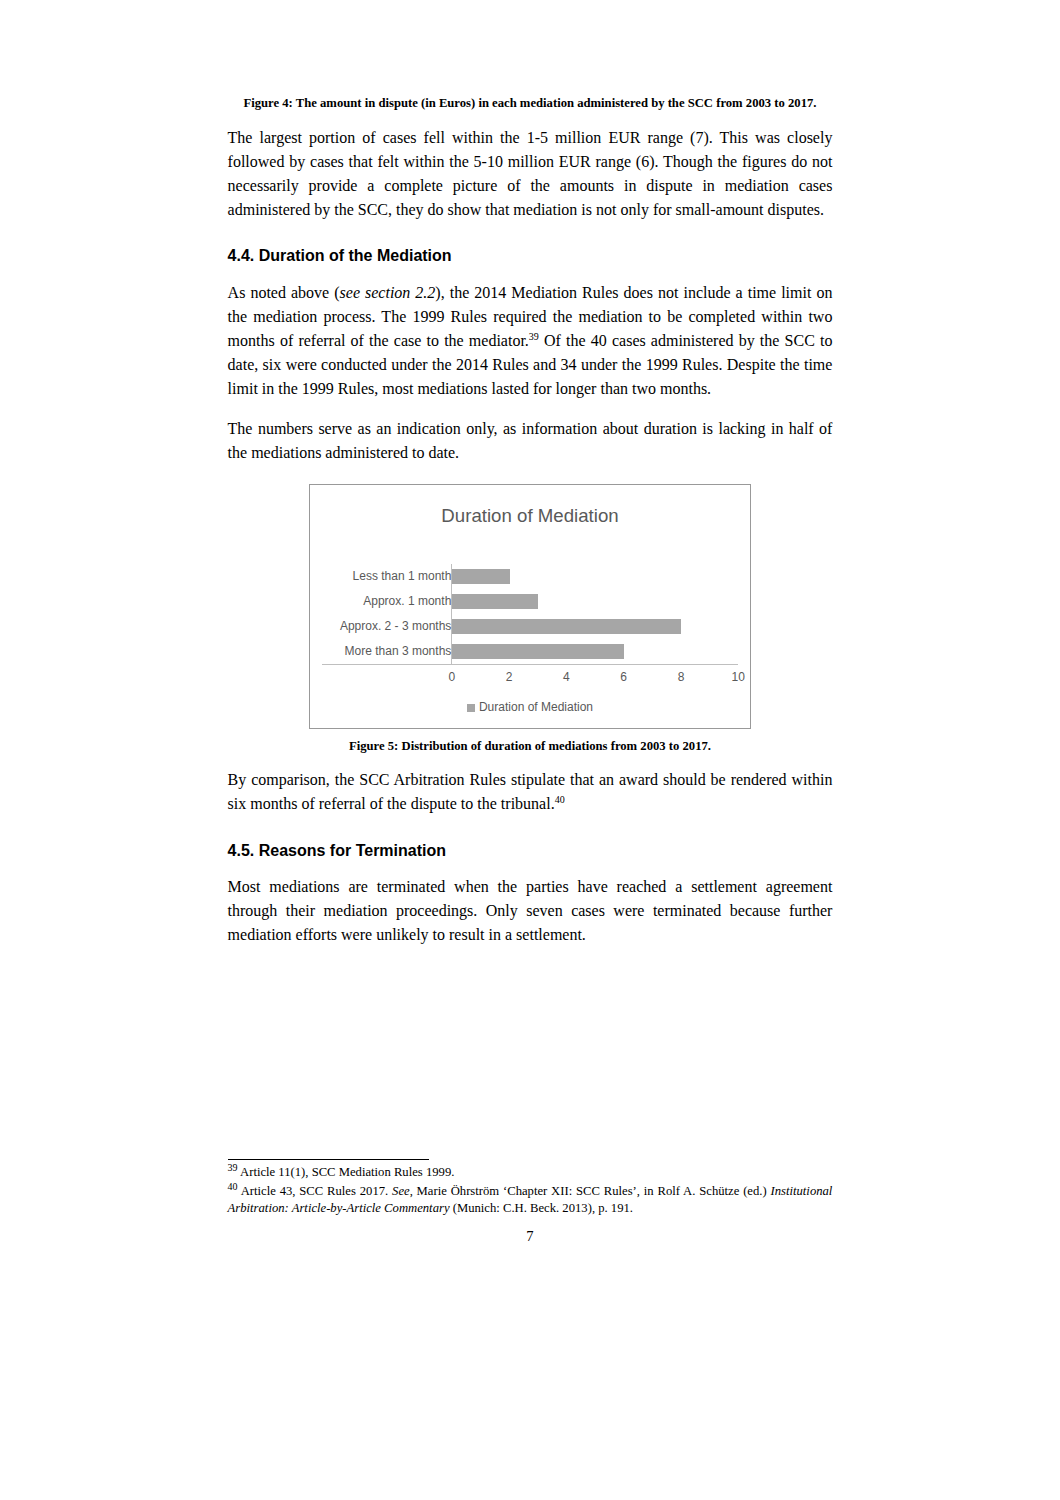Figure 4: The amount in dispute (in Euros) in each mediation administered by the SCC from 2003 to 2017.
The largest portion of cases fell within the 1-5 million EUR range (7). This was closely followed by cases that felt within the 5-10 million EUR range (6). Though the figures do not necessarily provide a complete picture of the amounts in dispute in mediation cases administered by the SCC, they do show that mediation is not only for small-amount disputes.
4.4. Duration of the Mediation
As noted above (see section 2.2), the 2014 Mediation Rules does not include a time limit on the mediation process. The 1999 Rules required the mediation to be completed within two months of referral of the case to the mediator.39 Of the 40 cases administered by the SCC to date, six were conducted under the 2014 Rules and 34 under the 1999 Rules. Despite the time limit in the 1999 Rules, most mediations lasted for longer than two months.
The numbers serve as an indication only, as information about duration is lacking in half of the mediations administered to date.
Duration of Mediation
| Less than 1 month | |
| Approx. 1 month | |
| Approx. 2 - 3 months | |
| More than 3 months | |
| | 0 2 4 6 8 10 |
Duration of Mediation
Figure 5: Distribution of duration of mediations from 2003 to 2017.
By comparison, the SCC Arbitration Rules stipulate that an award should be rendered within six months of referral of the dispute to the tribunal.40
4.5. Reasons for Termination
Most mediations are terminated when the parties have reached a settlement agreement through their mediation proceedings. Only seven cases were terminated because further mediation efforts were unlikely to result in a settlement.
39 Article 11(1), SCC Mediation Rules 1999.
40 Article 43, SCC Rules 2017. See, Marie Öhrström ‘Chapter XII: SCC Rules’, in Rolf A. Schütze (ed.) Institutional Arbitration: Article-by-Article Commentary (Munich: C.H. Beck. 2013), p. 191.
7